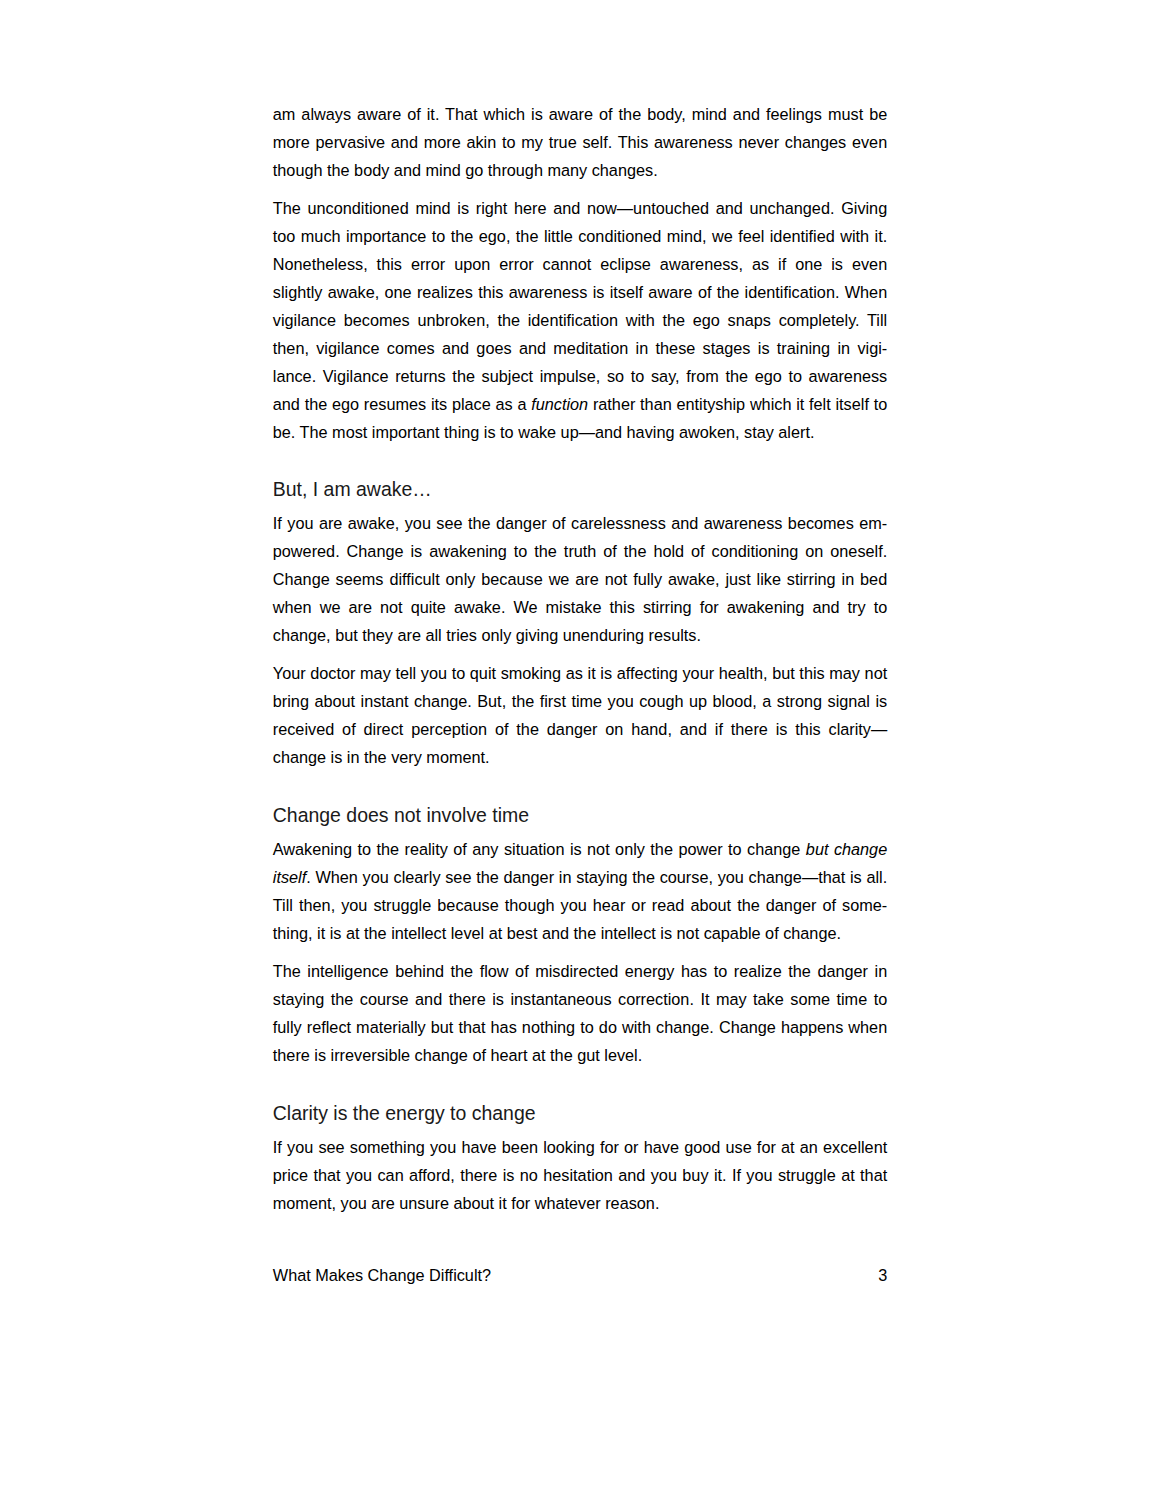am always aware of it. That which is aware of the body, mind and feelings must be more pervasive and more akin to my true self. This awareness never changes even though the body and mind go through many changes.
The unconditioned mind is right here and now—untouched and unchanged. Giving too much importance to the ego, the little conditioned mind, we feel identified with it. Nonetheless, this error upon error cannot eclipse awareness, as if one is even slightly awake, one realizes this awareness is itself aware of the identification. When vigilance becomes unbroken, the identification with the ego snaps completely. Till then, vigilance comes and goes and meditation in these stages is training in vigilance. Vigilance returns the subject impulse, so to say, from the ego to awareness and the ego resumes its place as a function rather than entityship which it felt itself to be. The most important thing is to wake up—and having awoken, stay alert.
But, I am awake…
If you are awake, you see the danger of carelessness and awareness becomes empowered. Change is awakening to the truth of the hold of conditioning on oneself. Change seems difficult only because we are not fully awake, just like stirring in bed when we are not quite awake. We mistake this stirring for awakening and try to change, but they are all tries only giving unenduring results.
Your doctor may tell you to quit smoking as it is affecting your health, but this may not bring about instant change. But, the first time you cough up blood, a strong signal is received of direct perception of the danger on hand, and if there is this clarity—change is in the very moment.
Change does not involve time
Awakening to the reality of any situation is not only the power to change but change itself. When you clearly see the danger in staying the course, you change—that is all. Till then, you struggle because though you hear or read about the danger of something, it is at the intellect level at best and the intellect is not capable of change.
The intelligence behind the flow of misdirected energy has to realize the danger in staying the course and there is instantaneous correction. It may take some time to fully reflect materially but that has nothing to do with change. Change happens when there is irreversible change of heart at the gut level.
Clarity is the energy to change
If you see something you have been looking for or have good use for at an excellent price that you can afford, there is no hesitation and you buy it. If you struggle at that moment, you are unsure about it for whatever reason.
What Makes Change Difficult? 3